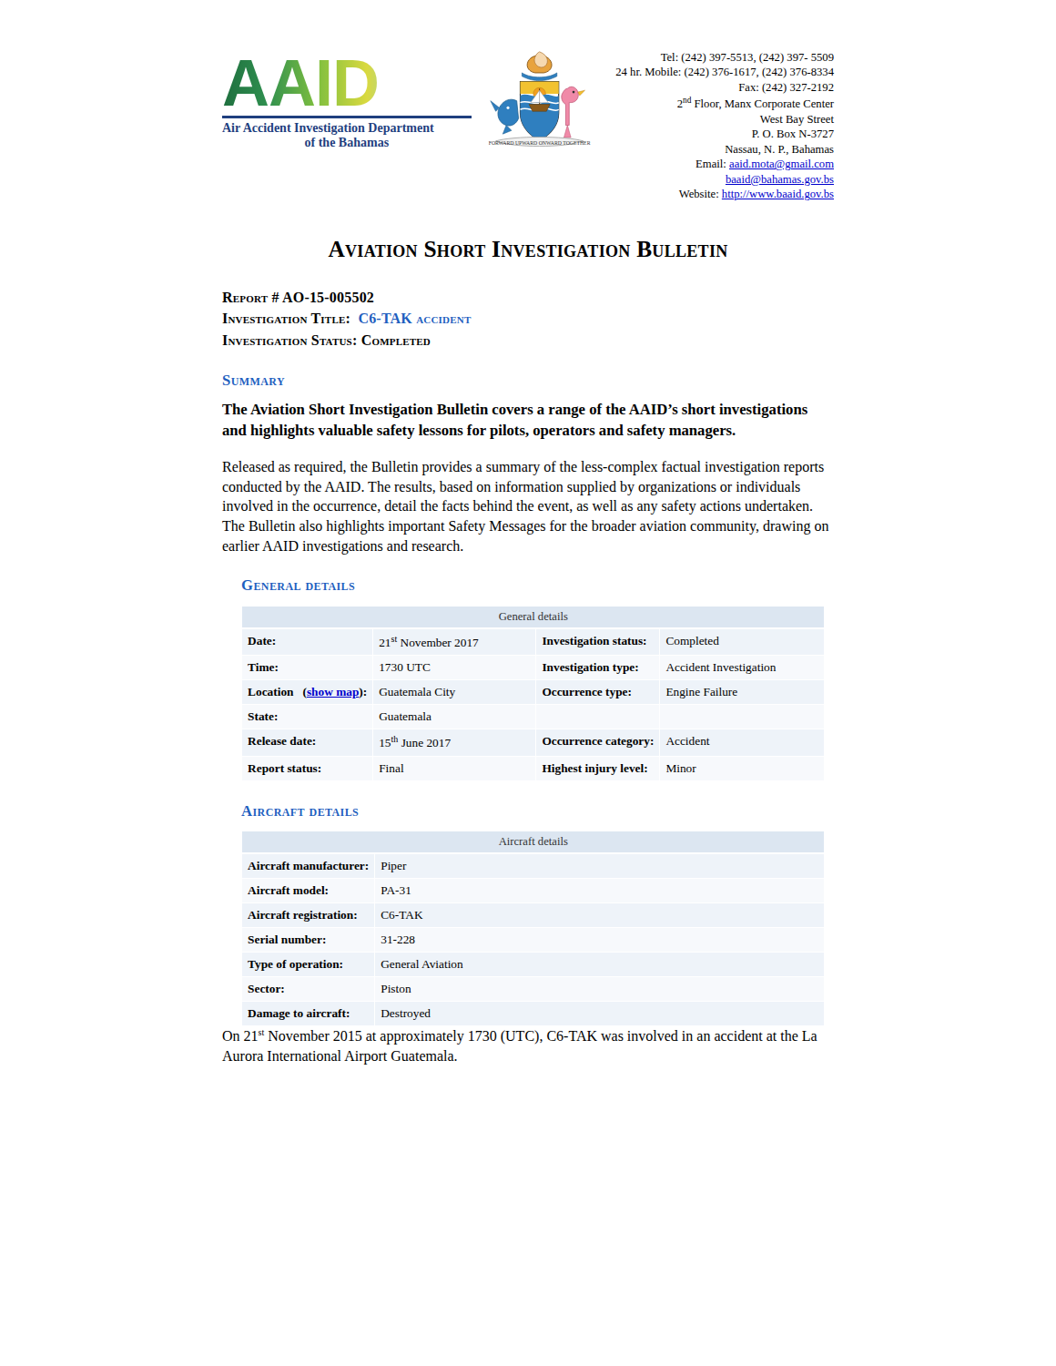AAID
Air Accident Investigation Department of the Bahamas
FORWARD UPWARD ONWARD TOGETHER
Tel: (242) 397-5513, (242) 397- 5509
24 hr. Mobile: (242) 376-1617, (242) 376-8334
Fax: (242) 327-2192
2nd Floor, Manx Corporate Center
West Bay Street
P. O. Box N-3727
Nassau, N. P., Bahamas
Email: aaid.mota@gmail.com
baaid@bahamas.gov.bs
Website: http://www.baaid.gov.bs
Aviation Short Investigation Bulletin
Report # AO-15-005502
Investigation Title: C6-TAK accident
Investigation Status: Completed
Summary
The Aviation Short Investigation Bulletin covers a range of the AAID’s short investigations and highlights valuable safety lessons for pilots, operators and safety managers.
Released as required, the Bulletin provides a summary of the less-complex factual investigation reports conducted by the AAID. The results, based on information supplied by organizations or individuals involved in the occurrence, detail the facts behind the event, as well as any safety actions undertaken. The Bulletin also highlights important Safety Messages for the broader aviation community, drawing on earlier AAID investigations and research.
General details
General details
| Date: | 21 st November 2017 | Investigation status: | Completed |
| Time: | 1730 UTC | Investigation type: | Accident Investigation |
| Location ( show map ): | Guatemala City | Occurrence type: | Engine Failure |
| State: | Guatemala | | |
| Release date: | 15 th June 2017 | Occurrence category: | Accident |
| Report status: | Final | Highest injury level: | Minor |
Aircraft details
Aircraft details
| Aircraft manufacturer: | Piper |
| Aircraft model: | PA-31 |
| Aircraft registration: | C6-TAK |
| Serial number: | 31-228 |
| Type of operation: | General Aviation |
| Sector: | Piston |
| Damage to aircraft: | Destroyed |
On 21st November 2015 at approximately 1730 (UTC), C6-TAK was involved in an accident at the La Aurora International Airport Guatemala.